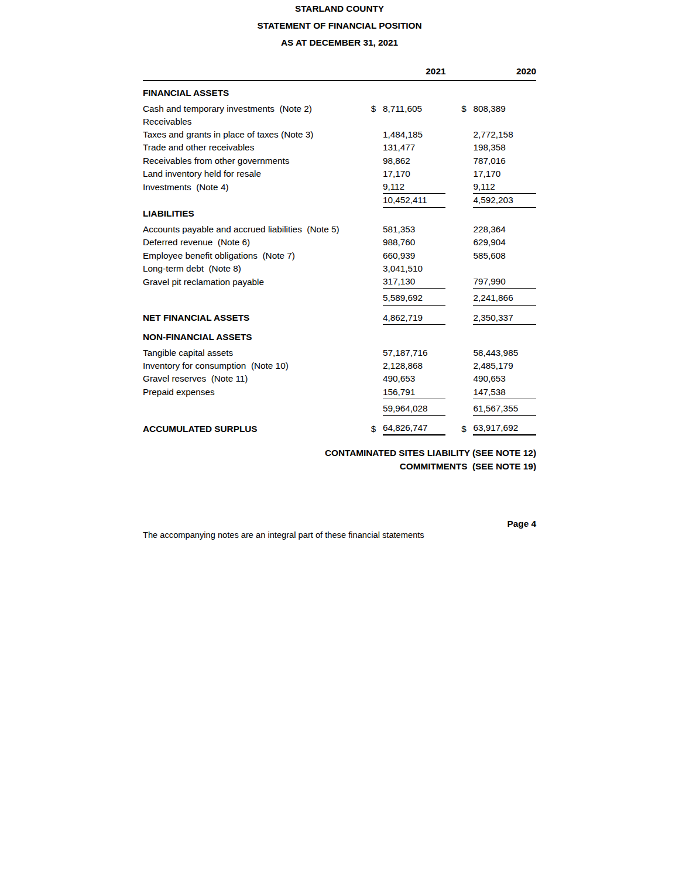STARLAND COUNTY
STATEMENT OF FINANCIAL POSITION
AS AT DECEMBER 31, 2021
| | | 2021 | | | 2020 |
| FINANCIAL ASSETS | | | | | |
| Cash and temporary investments (Note 2) | $ | 8,711,605 | | $ | 808,389 |
| Receivables | | | | | |
| Taxes and grants in place of taxes (Note 3) | | 1,484,185 | | | 2,772,158 |
| Trade and other receivables | | 131,477 | | | 198,358 |
| Receivables from other governments | | 98,862 | | | 787,016 |
| Land inventory held for resale | | 17,170 | | | 17,170 |
| Investments (Note 4) | | 9,112 | | | 9,112 |
| | | 10,452,411 | | | 4,592,203 |
| LIABILITIES | | | | | |
| Accounts payable and accrued liabilities (Note 5) | | 581,353 | | | 228,364 |
| Deferred revenue (Note 6) | | 988,760 | | | 629,904 |
| Employee benefit obligations (Note 7) | | 660,939 | | | 585,608 |
| Long-term debt (Note 8) | | 3,041,510 | | | |
| Gravel pit reclamation payable | | 317,130 | | | 797,990 |
| | | 5,589,692 | | | 2,241,866 |
| NET FINANCIAL ASSETS | | 4,862,719 | | | 2,350,337 |
| NON-FINANCIAL ASSETS | | | | | |
| Tangible capital assets | | 57,187,716 | | | 58,443,985 |
| Inventory for consumption (Note 10) | | 2,128,868 | | | 2,485,179 |
| Gravel reserves (Note 11) | | 490,653 | | | 490,653 |
| Prepaid expenses | | 156,791 | | | 147,538 |
| | | 59,964,028 | | | 61,567,355 |
| ACCUMULATED SURPLUS | $ | 64,826,747 | | $ | 63,917,692 |
CONTAMINATED SITES LIABILITY (SEE NOTE 12)
COMMITMENTS (SEE NOTE 19)
Page 4
The accompanying notes are an integral part of these financial statements